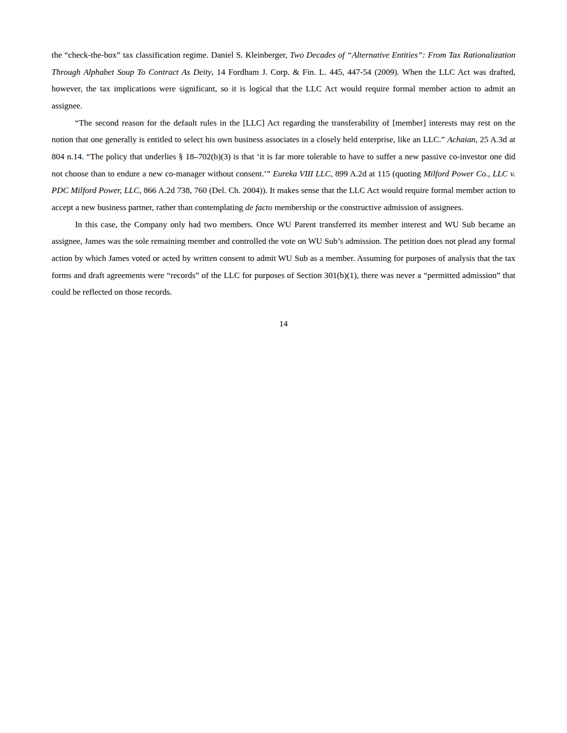the “check-the-box” tax classification regime. Daniel S. Kleinberger, Two Decades of “Alternative Entities”: From Tax Rationalization Through Alphabet Soup To Contract As Deity, 14 Fordham J. Corp. & Fin. L. 445, 447-54 (2009). When the LLC Act was drafted, however, the tax implications were significant, so it is logical that the LLC Act would require formal member action to admit an assignee.
“The second reason for the default rules in the [LLC] Act regarding the transferability of [member] interests may rest on the notion that one generally is entitled to select his own business associates in a closely held enterprise, like an LLC.” Achaian, 25 A.3d at 804 n.14. “The policy that underlies § 18–702(b)(3) is that ‘it is far more tolerable to have to suffer a new passive co-investor one did not choose than to endure a new co-manager without consent.’” Eureka VIII LLC, 899 A.2d at 115 (quoting Milford Power Co., LLC v. PDC Milford Power, LLC, 866 A.2d 738, 760 (Del. Ch. 2004)). It makes sense that the LLC Act would require formal member action to accept a new business partner, rather than contemplating de facto membership or the constructive admission of assignees.
In this case, the Company only had two members. Once WU Parent transferred its member interest and WU Sub became an assignee, James was the sole remaining member and controlled the vote on WU Sub’s admission. The petition does not plead any formal action by which James voted or acted by written consent to admit WU Sub as a member. Assuming for purposes of analysis that the tax forms and draft agreements were “records” of the LLC for purposes of Section 301(b)(1), there was never a “permitted admission” that could be reflected on those records.
14